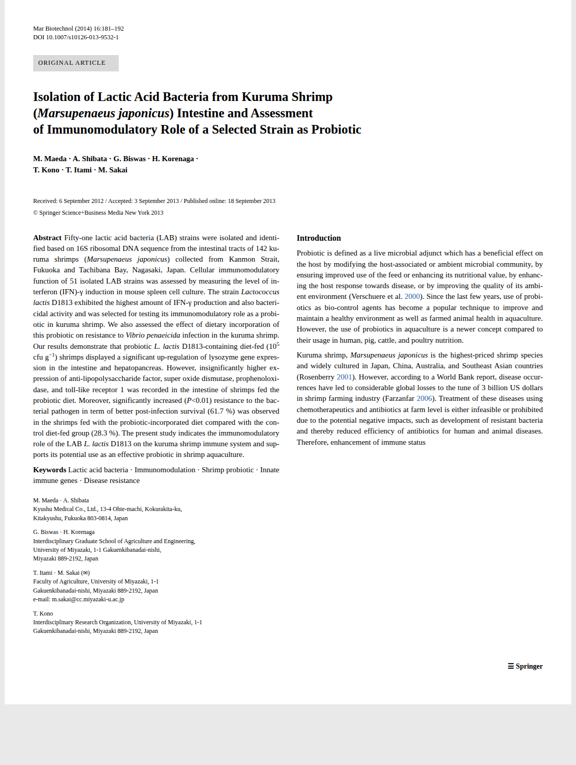Mar Biotechnol (2014) 16:181–192
DOI 10.1007/s10126-013-9532-1
ORIGINAL ARTICLE
Isolation of Lactic Acid Bacteria from Kuruma Shrimp
(Marsupenaeus japonicus) Intestine and Assessment
of Immunomodulatory Role of a Selected Strain as Probiotic
M. Maeda · A. Shibata · G. Biswas · H. Korenaga ·
T. Kono · T. Itami · M. Sakai
Received: 6 September 2012 / Accepted: 3 September 2013 / Published online: 18 September 2013
© Springer Science+Business Media New York 2013
Abstract Fifty-one lactic acid bacteria (LAB) strains were isolated and identified based on 16S ribosomal DNA sequence from the intestinal tracts of 142 kuruma shrimps (Marsupenaeus japonicus) collected from Kanmon Strait, Fukuoka and Tachibana Bay, Nagasaki, Japan. Cellular immunomodulatory function of 51 isolated LAB strains was assessed by measuring the level of interferon (IFN)-γ induction in mouse spleen cell culture. The strain Lactococcus lactis D1813 exhibited the highest amount of IFN-γ production and also bactericidal activity and was selected for testing its immunomodulatory role as a probiotic in kuruma shrimp. We also assessed the effect of dietary incorporation of this probiotic on resistance to Vibrio penaeicida infection in the kuruma shrimp. Our results demonstrate that probiotic L. lactis D1813-containing diet-fed (105 cfu g−1) shrimps displayed a significant up-regulation of lysozyme gene expression in the intestine and hepatopancreas. However, insignificantly higher expression of anti-lipopolysaccharide factor, super oxide dismutase, prophenoloxidase, and toll-like receptor 1 was recorded in the intestine of shrimps fed the probiotic diet. Moreover, significantly increased (P<0.01) resistance to the bacterial pathogen in term of better post-infection survival (61.7 %) was observed in the shrimps fed with the probiotic-incorporated diet compared with the control diet-fed group (28.3 %). The present study indicates the immunomodulatory role of the LAB L. lactis D1813 on the kuruma shrimp immune system and supports its potential use as an effective probiotic in shrimp aquaculture.
Keywords Lactic acid bacteria · Immunomodulation · Shrimp probiotic · Innate immune genes · Disease resistance
M. Maeda · A. Shibata
Kyushu Medical Co., Ltd., 13-4 Ohte-machi, Kokurakita-ku,
Kitakyushu, Fukuoka 803-0814, Japan
G. Biswas · H. Korenaga
Interdisciplinary Graduate School of Agriculture and Engineering,
University of Miyazaki, 1-1 Gakuenkibanadai-nishi,
Miyazaki 889-2192, Japan
T. Itami · M. Sakai (✉)
Faculty of Agriculture, University of Miyazaki, 1-1
Gakuenkibanadai-nishi, Miyazaki 889-2192, Japan
e-mail: m.sakai@cc.miyazaki-u.ac.jp
T. Kono
Interdisciplinary Research Organization, University of Miyazaki, 1-1
Gakuenkibanadai-nishi, Miyazaki 889-2192, Japan
Introduction
Probiotic is defined as a live microbial adjunct which has a beneficial effect on the host by modifying the host-associated or ambient microbial community, by ensuring improved use of the feed or enhancing its nutritional value, by enhancing the host response towards disease, or by improving the quality of its ambient environment (Verschuere et al. 2000). Since the last few years, use of probiotics as bio-control agents has become a popular technique to improve and maintain a healthy environment as well as farmed animal health in aquaculture. However, the use of probiotics in aquaculture is a newer concept compared to their usage in human, pig, cattle, and poultry nutrition.
Kuruma shrimp, Marsupenaeus japonicus is the highest-priced shrimp species and widely cultured in Japan, China, Australia, and Southeast Asian countries (Rosenberry 2001). However, according to a World Bank report, disease occurrences have led to considerable global losses to the tune of 3 billion US dollars in shrimp farming industry (Farzanfar 2006). Treatment of these diseases using chemotherapeutics and antibiotics at farm level is either infeasible or prohibited due to the potential negative impacts, such as development of resistant bacteria and thereby reduced efficiency of antibiotics for human and animal diseases. Therefore, enhancement of immune status
☰ Springer